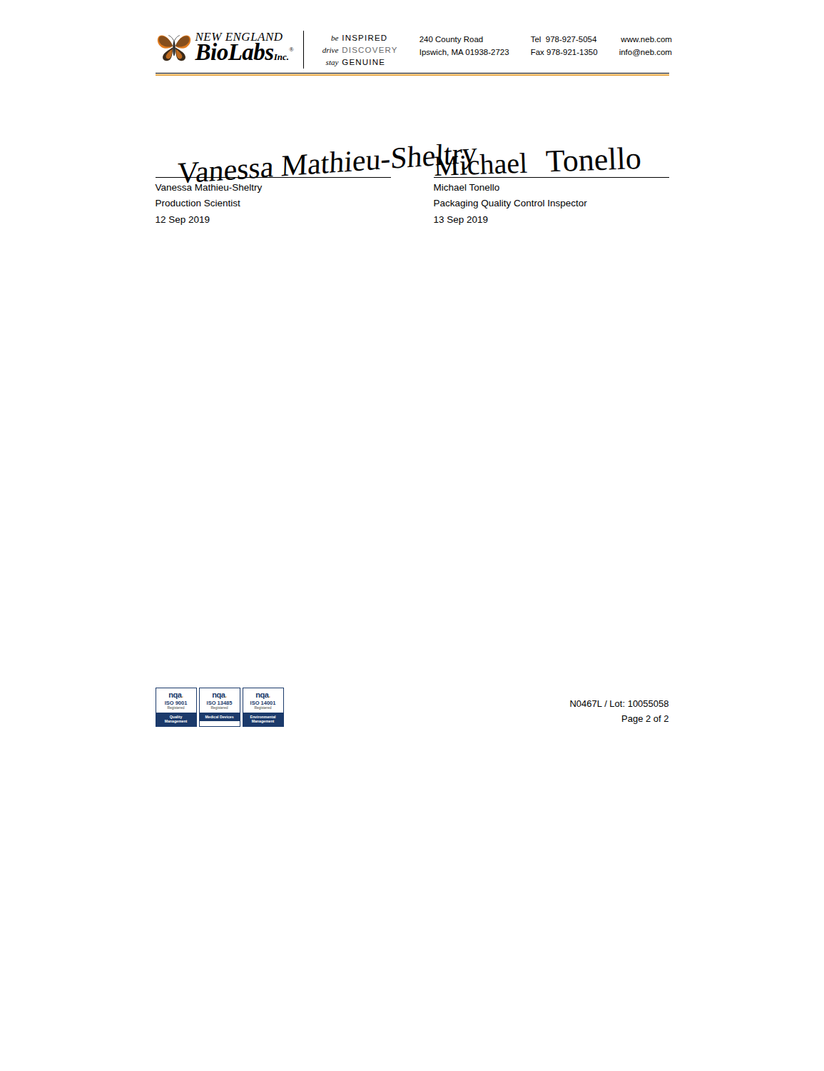NEW ENGLAND
BioLabsInc.®
be INSPIRED
drive DISCOVERY
stay GENUINE
240 County Road
Ipswich, MA 01938-2723
Tel 978-927-5054
Fax 978-921-1350
www.neb.com
info@neb.com
Vanessa Mathieu-Sheltry
Vanessa Mathieu-Sheltry
Production Scientist
12 Sep 2019
MichaelTonello
Michael Tonello
Packaging Quality Control Inspector
13 Sep 2019
nqa.
ISO 9001
Registered
Quality
Management
nqa.
ISO 13485
Registered
Medical Devices
nqa.
ISO 14001
Registered
Environmental
Management
N0467L / Lot: 10055058
Page 2 of 2